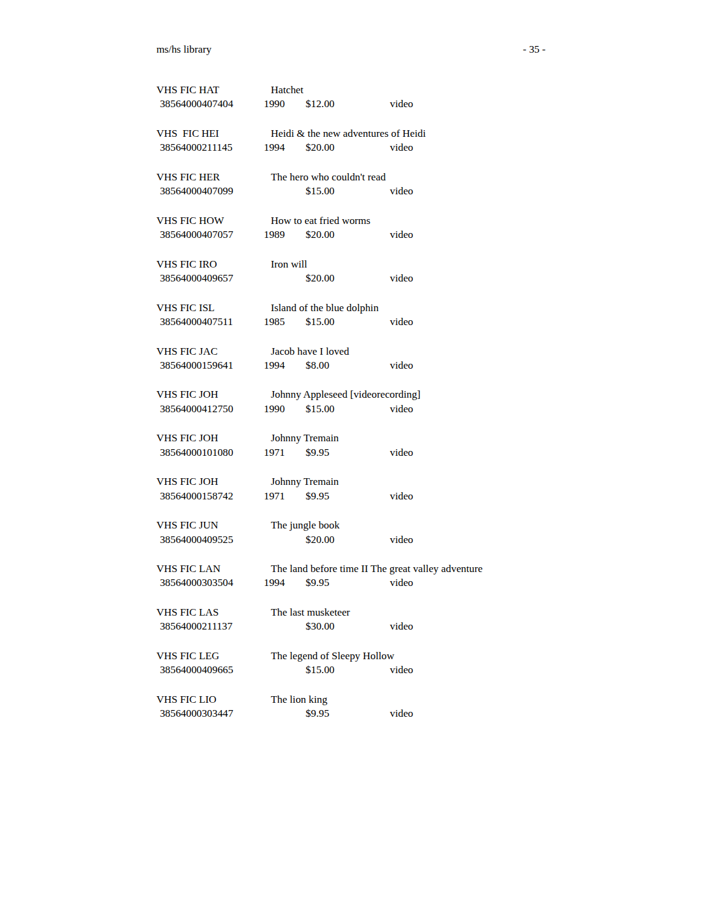ms/hs library
- 35 -
VHS FIC HAT Hatchet
385640004074041990$12.00 video
VHS FIC HEI Heidi & the new adventures of Heidi
385640002111451994$20.00 video
VHS FIC HER The hero who couldn't read
38564000407099 $15.00 video
VHS FIC HOW How to eat fried worms
385640004070571989$20.00 video
VHS FIC IRO Iron will
38564000409657 $20.00 video
VHS FIC ISL Island of the blue dolphin
385640004075111985$15.00 video
VHS FIC JAC Jacob have I loved
385640001596411994$8.00 video
VHS FIC JOH Johnny Appleseed [videorecording]
385640004127501990$15.00 video
VHS FIC JOH Johnny Tremain
385640001010801971$9.95 video
VHS FIC JOH Johnny Tremain
385640001587421971$9.95 video
VHS FIC JUN The jungle book
38564000409525 $20.00 video
VHS FIC LAN The land before time II The great valley adventure
385640003035041994$9.95 video
VHS FIC LAS The last musketeer
38564000211137 $30.00 video
VHS FIC LEG The legend of Sleepy Hollow
38564000409665 $15.00 video
VHS FIC LIO The lion king
38564000303447 $9.95 video